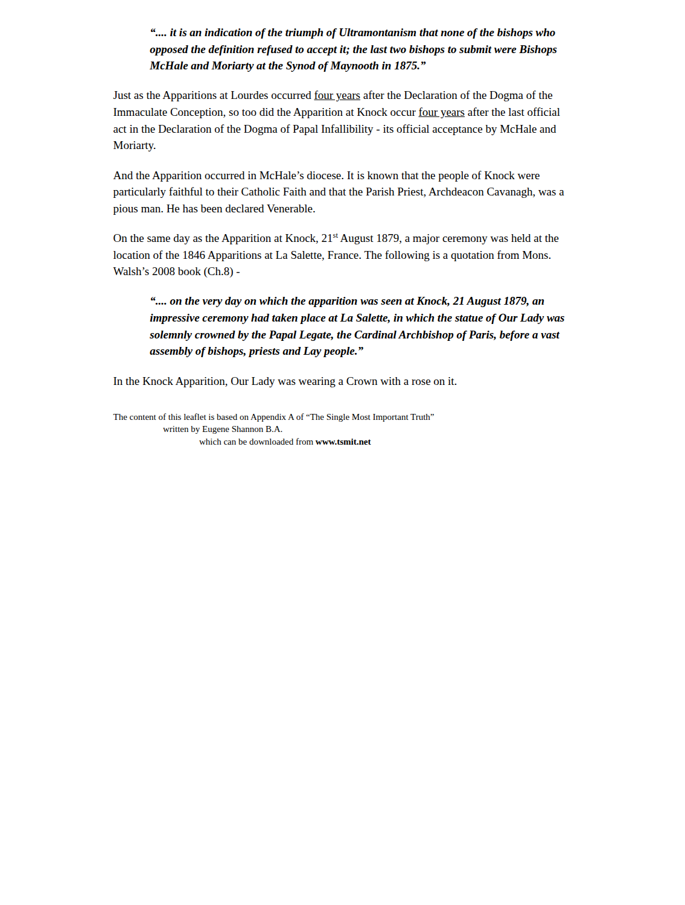“.... it is an indication of the triumph of Ultramontanism that none of the bishops who opposed the definition refused to accept it; the last two bishops to submit were Bishops McHale and Moriarty at the Synod of Maynooth in 1875.”
Just as the Apparitions at Lourdes occurred four years after the Declaration of the Dogma of the Immaculate Conception, so too did the Apparition at Knock occur four years after the last official act in the Declaration of the Dogma of Papal Infallibility - its official acceptance by McHale and Moriarty.
And the Apparition occurred in McHale’s diocese. It is known that the people of Knock were particularly faithful to their Catholic Faith and that the Parish Priest, Archdeacon Cavanagh, was a pious man. He has been declared Venerable.
On the same day as the Apparition at Knock, 21st August 1879, a major ceremony was held at the location of the 1846 Apparitions at La Salette, France. The following is a quotation from Mons. Walsh’s 2008 book (Ch.8) -
“.... on the very day on which the apparition was seen at Knock, 21 August 1879, an impressive ceremony had taken place at La Salette, in which the statue of Our Lady was solemnly crowned by the Papal Legate, the Cardinal Archbishop of Paris, before a vast assembly of bishops, priests and Lay people.”
In the Knock Apparition, Our Lady was wearing a Crown with a rose on it.
The content of this leaflet is based on Appendix A of “The Single Most Important Truth” written by Eugene Shannon B.A. which can be downloaded from www.tsmit.net